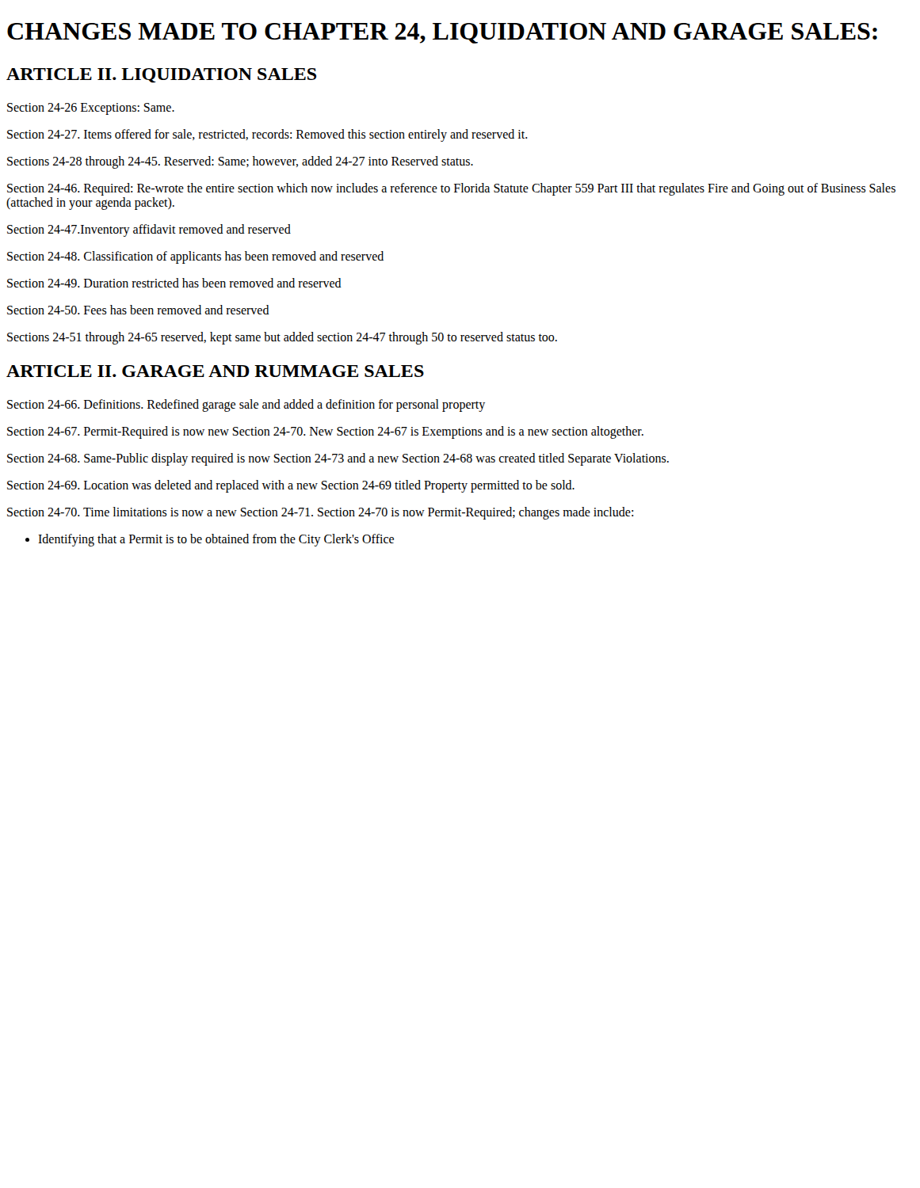CHANGES MADE TO CHAPTER 24, LIQUIDATION AND GARAGE SALES:
ARTICLE II. LIQUIDATION SALES
Section 24-26 Exceptions: Same.
Section 24-27. Items offered for sale, restricted, records: Removed this section entirely and reserved it.
Sections 24-28 through 24-45. Reserved: Same; however, added 24-27 into Reserved status.
Section 24-46. Required: Re-wrote the entire section which now includes a reference to Florida Statute Chapter 559 Part III that regulates Fire and Going out of Business Sales (attached in your agenda packet).
Section 24-47.Inventory affidavit removed and reserved
Section 24-48. Classification of applicants has been removed and reserved
Section 24-49. Duration restricted has been removed and reserved
Section 24-50. Fees has been removed and reserved
Sections 24-51 through 24-65 reserved, kept same but added section 24-47 through 50 to reserved status too.
ARTICLE II. GARAGE AND RUMMAGE SALES
Section 24-66. Definitions. Redefined garage sale and added a definition for personal property
Section 24-67. Permit-Required is now new Section 24-70. New Section 24-67 is Exemptions and is a new section altogether.
Section 24-68. Same-Public display required is now Section 24-73 and a new Section 24-68 was created titled Separate Violations.
Section 24-69. Location was deleted and replaced with a new Section 24-69 titled Property permitted to be sold.
Section 24-70. Time limitations is now a new Section 24-71. Section 24-70 is now Permit-Required; changes made include:
Identifying that a Permit is to be obtained from the City Clerk's Office